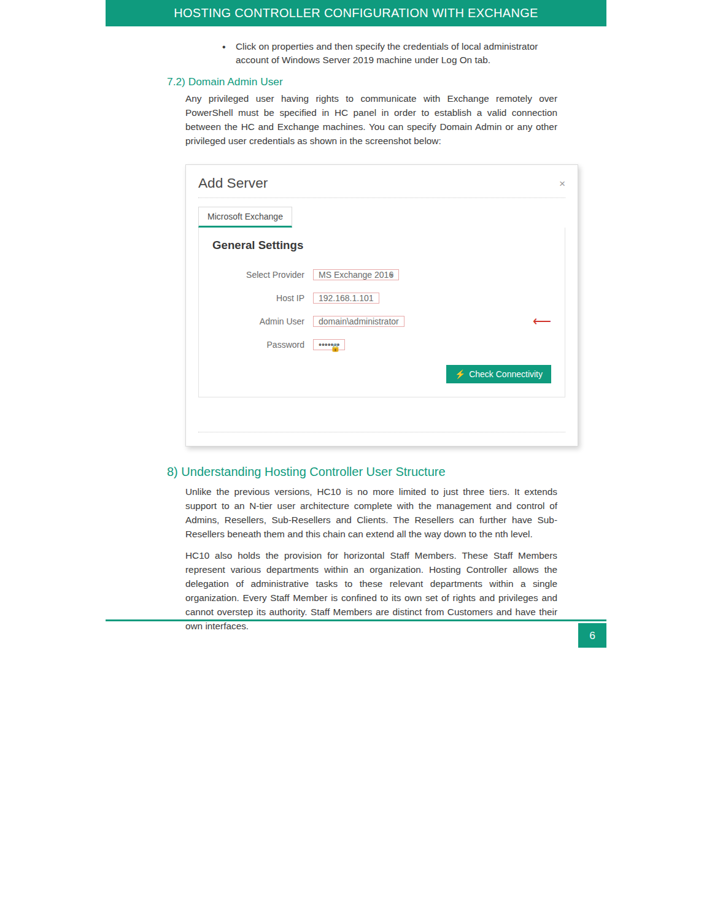HOSTING CONTROLLER CONFIGURATION WITH EXCHANGE
Click on properties and then specify the credentials of local administrator account of Windows Server 2019 machine under Log On tab.
7.2) Domain Admin User
Any privileged user having rights to communicate with Exchange remotely over PowerShell must be specified in HC panel in order to establish a valid connection between the HC and Exchange machines. You can specify Domain Admin or any other privileged user credentials as shown in the screenshot below:
Add Server ×
Microsoft Exchange
General Settings
| Select Provider | MS Exchange 2016 | |
| Host IP | 192.168.1.101 | |
| Admin User | domain\administrator | ⟵ |
| Password | ••••••• | |
Check Connectivity
8) Understanding Hosting Controller User Structure
Unlike the previous versions, HC10 is no more limited to just three tiers. It extends support to an N-tier user architecture complete with the management and control of Admins, Resellers, Sub-Resellers and Clients. The Resellers can further have Sub-Resellers beneath them and this chain can extend all the way down to the nth level.
HC10 also holds the provision for horizontal Staff Members. These Staff Members represent various departments within an organization. Hosting Controller allows the delegation of administrative tasks to these relevant departments within a single organization. Every Staff Member is confined to its own set of rights and privileges and cannot overstep its authority. Staff Members are distinct from Customers and have their own interfaces.
6